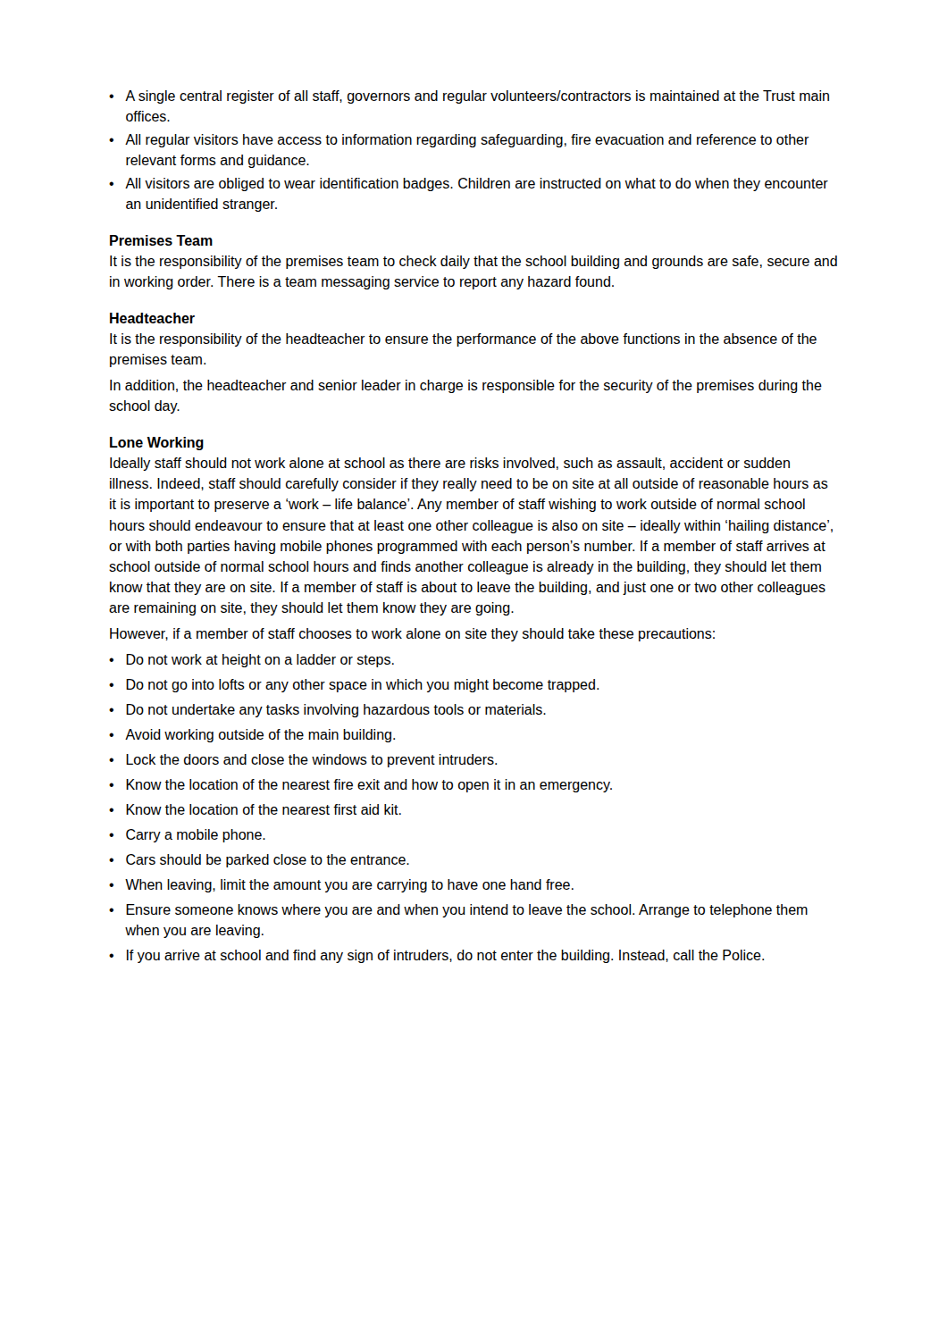A single central register of all staff, governors and regular volunteers/contractors is maintained at the Trust main offices.
All regular visitors have access to information regarding safeguarding, fire evacuation and reference to other relevant forms and guidance.
All visitors are obliged to wear identification badges. Children are instructed on what to do when they encounter an unidentified stranger.
Premises Team
It is the responsibility of the premises team to check daily that the school building and grounds are safe, secure and in working order. There is a team messaging service to report any hazard found.
Headteacher
It is the responsibility of the headteacher to ensure the performance of the above functions in the absence of the premises team.
In addition, the headteacher and senior leader in charge is responsible for the security of the premises during the school day.
Lone Working
Ideally staff should not work alone at school as there are risks involved, such as assault, accident or sudden illness. Indeed, staff should carefully consider if they really need to be on site at all outside of reasonable hours as it is important to preserve a ‘work – life balance’. Any member of staff wishing to work outside of normal school hours should endeavour to ensure that at least one other colleague is also on site – ideally within ‘hailing distance’, or with both parties having mobile phones programmed with each person’s number. If a member of staff arrives at school outside of normal school hours and finds another colleague is already in the building, they should let them know that they are on site. If a member of staff is about to leave the building, and just one or two other colleagues are remaining on site, they should let them know they are going.
However, if a member of staff chooses to work alone on site they should take these precautions:
Do not work at height on a ladder or steps.
Do not go into lofts or any other space in which you might become trapped.
Do not undertake any tasks involving hazardous tools or materials.
Avoid working outside of the main building.
Lock the doors and close the windows to prevent intruders.
Know the location of the nearest fire exit and how to open it in an emergency.
Know the location of the nearest first aid kit.
Carry a mobile phone.
Cars should be parked close to the entrance.
When leaving, limit the amount you are carrying to have one hand free.
Ensure someone knows where you are and when you intend to leave the school. Arrange to telephone them when you are leaving.
If you arrive at school and find any sign of intruders, do not enter the building. Instead, call the Police.